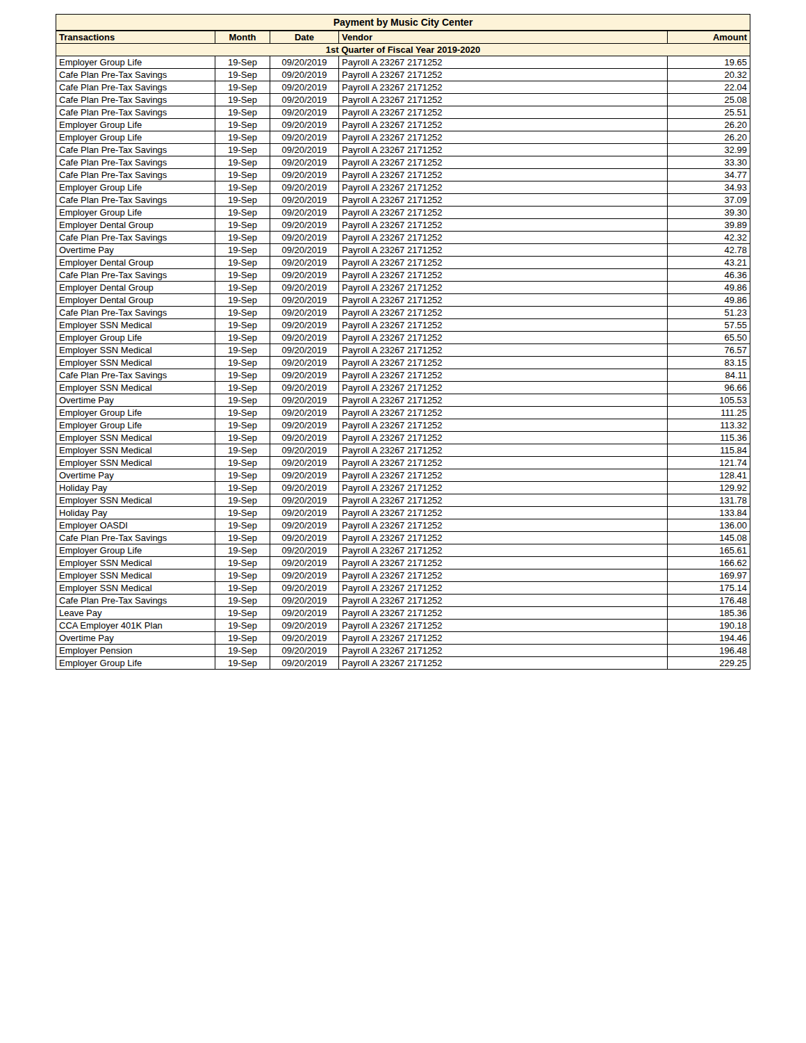Payment by Music City Center
| 1st Quarter of Fiscal Year 2019-2020 |
| Transactions | Month | Date | Vendor | Amount |
| Employer Group Life | 19-Sep | 09/20/2019 | Payroll A 23267 2171252 | 19.65 |
| Cafe Plan Pre-Tax Savings | 19-Sep | 09/20/2019 | Payroll A 23267 2171252 | 20.32 |
| Cafe Plan Pre-Tax Savings | 19-Sep | 09/20/2019 | Payroll A 23267 2171252 | 22.04 |
| Cafe Plan Pre-Tax Savings | 19-Sep | 09/20/2019 | Payroll A 23267 2171252 | 25.08 |
| Cafe Plan Pre-Tax Savings | 19-Sep | 09/20/2019 | Payroll A 23267 2171252 | 25.51 |
| Employer Group Life | 19-Sep | 09/20/2019 | Payroll A 23267 2171252 | 26.20 |
| Employer Group Life | 19-Sep | 09/20/2019 | Payroll A 23267 2171252 | 26.20 |
| Cafe Plan Pre-Tax Savings | 19-Sep | 09/20/2019 | Payroll A 23267 2171252 | 32.99 |
| Cafe Plan Pre-Tax Savings | 19-Sep | 09/20/2019 | Payroll A 23267 2171252 | 33.30 |
| Cafe Plan Pre-Tax Savings | 19-Sep | 09/20/2019 | Payroll A 23267 2171252 | 34.77 |
| Employer Group Life | 19-Sep | 09/20/2019 | Payroll A 23267 2171252 | 34.93 |
| Cafe Plan Pre-Tax Savings | 19-Sep | 09/20/2019 | Payroll A 23267 2171252 | 37.09 |
| Employer Group Life | 19-Sep | 09/20/2019 | Payroll A 23267 2171252 | 39.30 |
| Employer Dental Group | 19-Sep | 09/20/2019 | Payroll A 23267 2171252 | 39.89 |
| Cafe Plan Pre-Tax Savings | 19-Sep | 09/20/2019 | Payroll A 23267 2171252 | 42.32 |
| Overtime Pay | 19-Sep | 09/20/2019 | Payroll A 23267 2171252 | 42.78 |
| Employer Dental Group | 19-Sep | 09/20/2019 | Payroll A 23267 2171252 | 43.21 |
| Cafe Plan Pre-Tax Savings | 19-Sep | 09/20/2019 | Payroll A 23267 2171252 | 46.36 |
| Employer Dental Group | 19-Sep | 09/20/2019 | Payroll A 23267 2171252 | 49.86 |
| Employer Dental Group | 19-Sep | 09/20/2019 | Payroll A 23267 2171252 | 49.86 |
| Cafe Plan Pre-Tax Savings | 19-Sep | 09/20/2019 | Payroll A 23267 2171252 | 51.23 |
| Employer SSN Medical | 19-Sep | 09/20/2019 | Payroll A 23267 2171252 | 57.55 |
| Employer Group Life | 19-Sep | 09/20/2019 | Payroll A 23267 2171252 | 65.50 |
| Employer SSN Medical | 19-Sep | 09/20/2019 | Payroll A 23267 2171252 | 76.57 |
| Employer SSN Medical | 19-Sep | 09/20/2019 | Payroll A 23267 2171252 | 83.15 |
| Cafe Plan Pre-Tax Savings | 19-Sep | 09/20/2019 | Payroll A 23267 2171252 | 84.11 |
| Employer SSN Medical | 19-Sep | 09/20/2019 | Payroll A 23267 2171252 | 96.66 |
| Overtime Pay | 19-Sep | 09/20/2019 | Payroll A 23267 2171252 | 105.53 |
| Employer Group Life | 19-Sep | 09/20/2019 | Payroll A 23267 2171252 | 111.25 |
| Employer Group Life | 19-Sep | 09/20/2019 | Payroll A 23267 2171252 | 113.32 |
| Employer SSN Medical | 19-Sep | 09/20/2019 | Payroll A 23267 2171252 | 115.36 |
| Employer SSN Medical | 19-Sep | 09/20/2019 | Payroll A 23267 2171252 | 115.84 |
| Employer SSN Medical | 19-Sep | 09/20/2019 | Payroll A 23267 2171252 | 121.74 |
| Overtime Pay | 19-Sep | 09/20/2019 | Payroll A 23267 2171252 | 128.41 |
| Holiday Pay | 19-Sep | 09/20/2019 | Payroll A 23267 2171252 | 129.92 |
| Employer SSN Medical | 19-Sep | 09/20/2019 | Payroll A 23267 2171252 | 131.78 |
| Holiday Pay | 19-Sep | 09/20/2019 | Payroll A 23267 2171252 | 133.84 |
| Employer OASDI | 19-Sep | 09/20/2019 | Payroll A 23267 2171252 | 136.00 |
| Cafe Plan Pre-Tax Savings | 19-Sep | 09/20/2019 | Payroll A 23267 2171252 | 145.08 |
| Employer Group Life | 19-Sep | 09/20/2019 | Payroll A 23267 2171252 | 165.61 |
| Employer SSN Medical | 19-Sep | 09/20/2019 | Payroll A 23267 2171252 | 166.62 |
| Employer SSN Medical | 19-Sep | 09/20/2019 | Payroll A 23267 2171252 | 169.97 |
| Employer SSN Medical | 19-Sep | 09/20/2019 | Payroll A 23267 2171252 | 175.14 |
| Cafe Plan Pre-Tax Savings | 19-Sep | 09/20/2019 | Payroll A 23267 2171252 | 176.48 |
| Leave Pay | 19-Sep | 09/20/2019 | Payroll A 23267 2171252 | 185.36 |
| CCA Employer 401K Plan | 19-Sep | 09/20/2019 | Payroll A 23267 2171252 | 190.18 |
| Overtime Pay | 19-Sep | 09/20/2019 | Payroll A 23267 2171252 | 194.46 |
| Employer Pension | 19-Sep | 09/20/2019 | Payroll A 23267 2171252 | 196.48 |
| Employer Group Life | 19-Sep | 09/20/2019 | Payroll A 23267 2171252 | 229.25 |